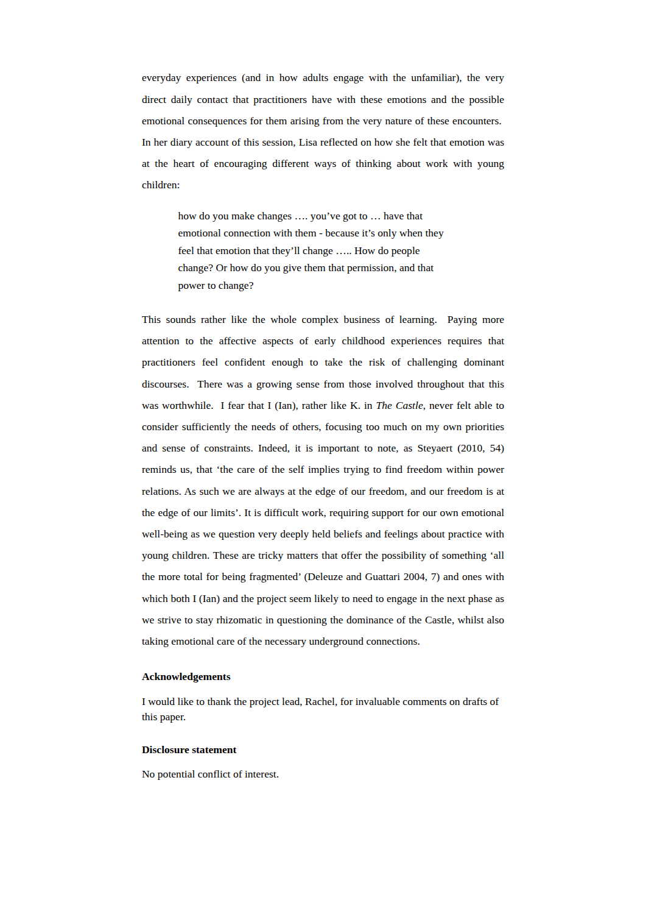everyday experiences (and in how adults engage with the unfamiliar), the very direct daily contact that practitioners have with these emotions and the possible emotional consequences for them arising from the very nature of these encounters. In her diary account of this session, Lisa reflected on how she felt that emotion was at the heart of encouraging different ways of thinking about work with young children:
how do you make changes …. you’ve got to … have that emotional connection with them - because it’s only when they feel that emotion that they’ll change ….. How do people change? Or how do you give them that permission, and that power to change?
This sounds rather like the whole complex business of learning. Paying more attention to the affective aspects of early childhood experiences requires that practitioners feel confident enough to take the risk of challenging dominant discourses. There was a growing sense from those involved throughout that this was worthwhile. I fear that I (Ian), rather like K. in The Castle, never felt able to consider sufficiently the needs of others, focusing too much on my own priorities and sense of constraints. Indeed, it is important to note, as Steyaert (2010, 54) reminds us, that ‘the care of the self implies trying to find freedom within power relations. As such we are always at the edge of our freedom, and our freedom is at the edge of our limits’. It is difficult work, requiring support for our own emotional well-being as we question very deeply held beliefs and feelings about practice with young children. These are tricky matters that offer the possibility of something ‘all the more total for being fragmented’ (Deleuze and Guattari 2004, 7) and ones with which both I (Ian) and the project seem likely to need to engage in the next phase as we strive to stay rhizomatic in questioning the dominance of the Castle, whilst also taking emotional care of the necessary underground connections.
Acknowledgements
I would like to thank the project lead, Rachel, for invaluable comments on drafts of this paper.
Disclosure statement
No potential conflict of interest.